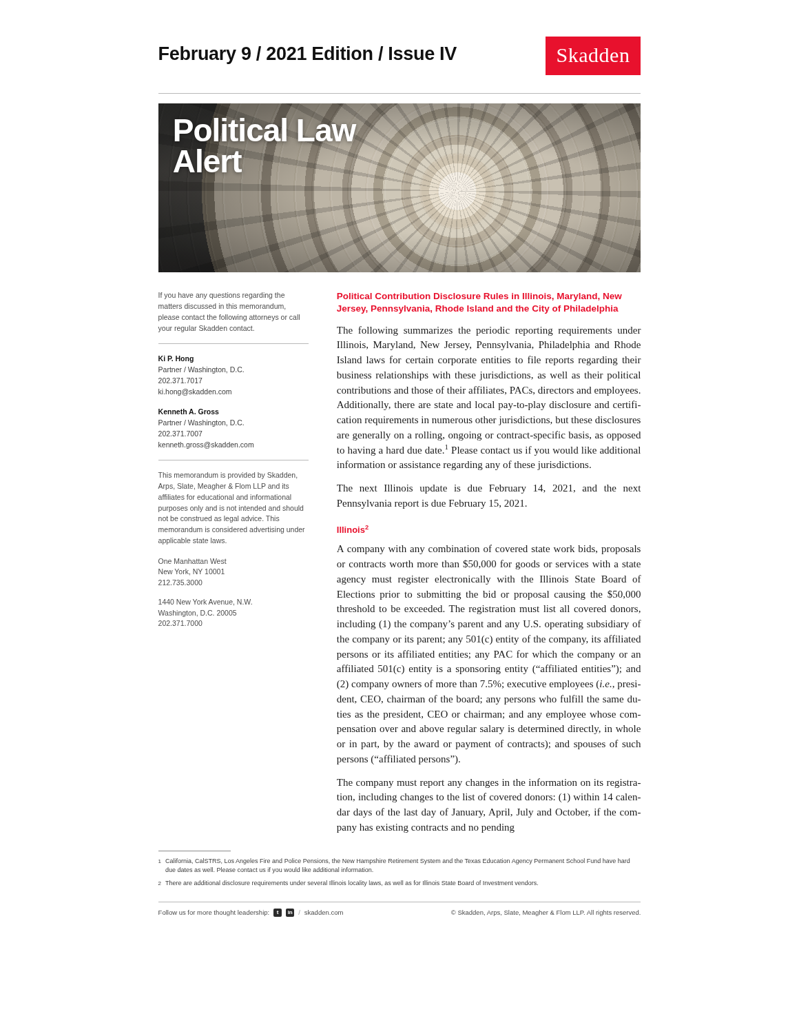February 9 / 2021 Edition / Issue IV
Skadden
Political Law
Alert
If you have any questions regarding the matters discussed in this memorandum, please contact the following attorneys or call your regular Skadden contact.
Ki P. Hong
Partner / Washington, D.C.
202.371.7017
ki.hong@skadden.com
Kenneth A. Gross
Partner / Washington, D.C.
202.371.7007
kenneth.gross@skadden.com
This memorandum is provided by Skadden, Arps, Slate, Meagher & Flom LLP and its affiliates for educational and informational purposes only and is not intended and should not be construed as legal advice. This memorandum is considered advertising under applicable state laws.
One Manhattan West
New York, NY 10001
212.735.3000
1440 New York Avenue, N.W.
Washington, D.C. 20005
202.371.7000
Political Contribution Disclosure Rules in Illinois, Maryland, New Jersey, Pennsylvania, Rhode Island and the City of Philadelphia
The following summarizes the periodic reporting requirements under Illinois, Maryland, New Jersey, Pennsylvania, Philadelphia and Rhode Island laws for certain corporate entities to file reports regarding their business relationships with these jurisdictions, as well as their political contributions and those of their affiliates, PACs, directors and employees. Additionally, there are state and local pay-to-play disclosure and certification requirements in numerous other jurisdictions, but these disclosures are generally on a rolling, ongoing or contract-specific basis, as opposed to having a hard due date.1 Please contact us if you would like additional information or assistance regarding any of these jurisdictions.
The next Illinois update is due February 14, 2021, and the next Pennsylvania report is due February 15, 2021.
Illinois2
A company with any combination of covered state work bids, proposals or contracts worth more than $50,000 for goods or services with a state agency must register electronically with the Illinois State Board of Elections prior to submitting the bid or proposal causing the $50,000 threshold to be exceeded. The registration must list all covered donors, including (1) the company’s parent and any U.S. operating subsidiary of the company or its parent; any 501(c) entity of the company, its affiliated persons or its affiliated entities; any PAC for which the company or an affiliated 501(c) entity is a sponsoring entity (“affiliated entities”); and (2) company owners of more than 7.5%; executive employees (i.e., president, CEO, chairman of the board; any persons who fulfill the same duties as the president, CEO or chairman; and any employee whose compensation over and above regular salary is determined directly, in whole or in part, by the award or payment of contracts); and spouses of such persons (“affiliated persons”).
The company must report any changes in the information on its registration, including changes to the list of covered donors: (1) within 14 calendar days of the last day of January, April, July and October, if the company has existing contracts and no pending
1 California, CalSTRS, Los Angeles Fire and Police Pensions, the New Hampshire Retirement System and the Texas Education Agency Permanent School Fund have hard due dates as well. Please contact us if you would like additional information.
2 There are additional disclosure requirements under several Illinois locality laws, as well as for Illinois State Board of Investment vendors.
Follow us for more thought leadership: t in / skadden.com
© Skadden, Arps, Slate, Meagher & Flom LLP. All rights reserved.